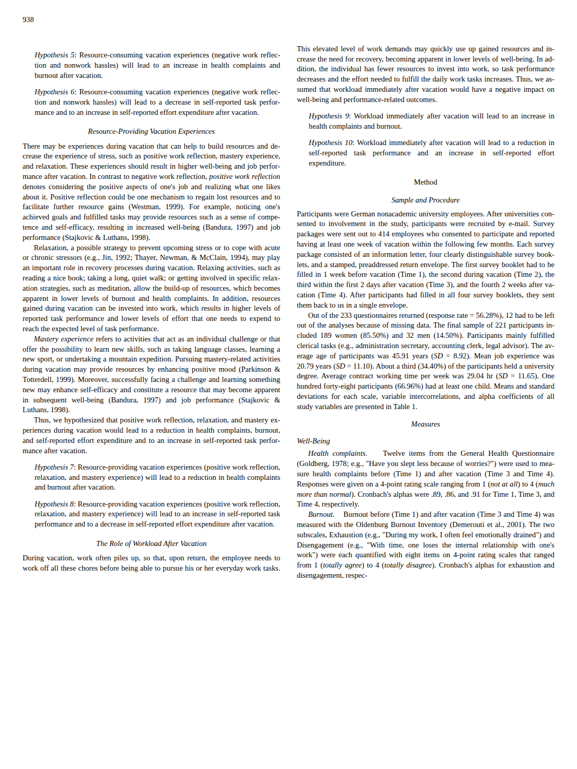938
Hypothesis 5: Resource-consuming vacation experiences (negative work reflection and nonwork hassles) will lead to an increase in health complaints and burnout after vacation.
Hypothesis 6: Resource-consuming vacation experiences (negative work reflection and nonwork hassles) will lead to a decrease in self-reported task performance and to an increase in self-reported effort expenditure after vacation.
Resource-Providing Vacation Experiences
There may be experiences during vacation that can help to build resources and decrease the experience of stress, such as positive work reflection, mastery experience, and relaxation. These experiences should result in higher well-being and job performance after vacation. In contrast to negative work reflection, positive work reflection denotes considering the positive aspects of one's job and realizing what one likes about it. Positive reflection could be one mechanism to regain lost resources and to facilitate further resource gains (Westman, 1999). For example, noticing one's achieved goals and fulfilled tasks may provide resources such as a sense of competence and self-efficacy, resulting in increased well-being (Bandura, 1997) and job performance (Stajkovic & Luthans, 1998).
Relaxation, a possible strategy to prevent upcoming stress or to cope with acute or chronic stressors (e.g., Jin, 1992; Thayer, Newman, & McClain, 1994), may play an important role in recovery processes during vacation. Relaxing activities, such as reading a nice book; taking a long, quiet walk; or getting involved in specific relaxation strategies, such as meditation, allow the build-up of resources, which becomes apparent in lower levels of burnout and health complaints. In addition, resources gained during vacation can be invested into work, which results in higher levels of reported task performance and lower levels of effort that one needs to expend to reach the expected level of task performance.
Mastery experience refers to activities that act as an individual challenge or that offer the possibility to learn new skills, such as taking language classes, learning a new sport, or undertaking a mountain expedition. Pursuing mastery-related activities during vacation may provide resources by enhancing positive mood (Parkinson & Totterdell, 1999). Moreover, successfully facing a challenge and learning something new may enhance self-efficacy and constitute a resource that may become apparent in subsequent well-being (Bandura, 1997) and job performance (Stajkovic & Luthans, 1998).
Thus, we hypothesized that positive work reflection, relaxation, and mastery experiences during vacation would lead to a reduction in health complaints, burnout, and self-reported effort expenditure and to an increase in self-reported task performance after vacation.
Hypothesis 7: Resource-providing vacation experiences (positive work reflection, relaxation, and mastery experience) will lead to a reduction in health complaints and burnout after vacation.
Hypothesis 8: Resource-providing vacation experiences (positive work reflection, relaxation, and mastery experience) will lead to an increase in self-reported task performance and to a decrease in self-reported effort expenditure after vacation.
The Role of Workload After Vacation
During vacation, work often piles up, so that, upon return, the employee needs to work off all these chores before being able to pursue his or her everyday work tasks. This elevated level of work demands may quickly use up gained resources and increase the need for recovery, becoming apparent in lower levels of well-being. In addition, the individual has fewer resources to invest into work, so task performance decreases and the effort needed to fulfill the daily work tasks increases. Thus, we assumed that workload immediately after vacation would have a negative impact on well-being and performance-related outcomes.
Hypothesis 9: Workload immediately after vacation will lead to an increase in health complaints and burnout.
Hypothesis 10: Workload immediately after vacation will lead to a reduction in self-reported task performance and an increase in self-reported effort expenditure.
Method
Sample and Procedure
Participants were German nonacademic university employees. After universities consented to involvement in the study, participants were recruited by e-mail. Survey packages were sent out to 414 employees who consented to participate and reported having at least one week of vacation within the following few months. Each survey package consisted of an information letter, four clearly distinguishable survey booklets, and a stamped, preaddressed return envelope. The first survey booklet had to be filled in 1 week before vacation (Time 1), the second during vacation (Time 2), the third within the first 2 days after vacation (Time 3), and the fourth 2 weeks after vacation (Time 4). After participants had filled in all four survey booklets, they sent them back to us in a single envelope.
Out of the 233 questionnaires returned (response rate = 56.28%), 12 had to be left out of the analyses because of missing data. The final sample of 221 participants included 189 women (85.50%) and 32 men (14.50%). Participants mainly fulfilled clerical tasks (e.g., administration secretary, accounting clerk, legal advisor). The average age of participants was 45.91 years (SD = 8.92). Mean job experience was 20.79 years (SD = 11.10). About a third (34.40%) of the participants held a university degree. Average contract working time per week was 29.04 hr (SD = 11.65). One hundred forty-eight participants (66.96%) had at least one child. Means and standard deviations for each scale, variable intercorrelations, and alpha coefficients of all study variables are presented in Table 1.
Measures
Well-Being
Health complaints. Twelve items from the General Health Questionnaire (Goldberg, 1978; e.g., "Have you slept less because of worries?") were used to measure health complaints before (Time 1) and after vacation (Time 3 and Time 4). Responses were given on a 4-point rating scale ranging from 1 (not at all) to 4 (much more than normal). Cronbach's alphas were .89, .86, and .91 for Time 1, Time 3, and Time 4, respectively.
Burnout. Burnout before (Time 1) and after vacation (Time 3 and Time 4) was measured with the Oldenburg Burnout Inventory (Demerouti et al., 2001). The two subscales, Exhaustion (e.g., "During my work, I often feel emotionally drained") and Disengagement (e.g., "With time, one loses the internal relationship with one's work") were each quantified with eight items on 4-point rating scales that ranged from 1 (totally agree) to 4 (totally disagree). Cronbach's alphas for exhaustion and disengagement, respec-